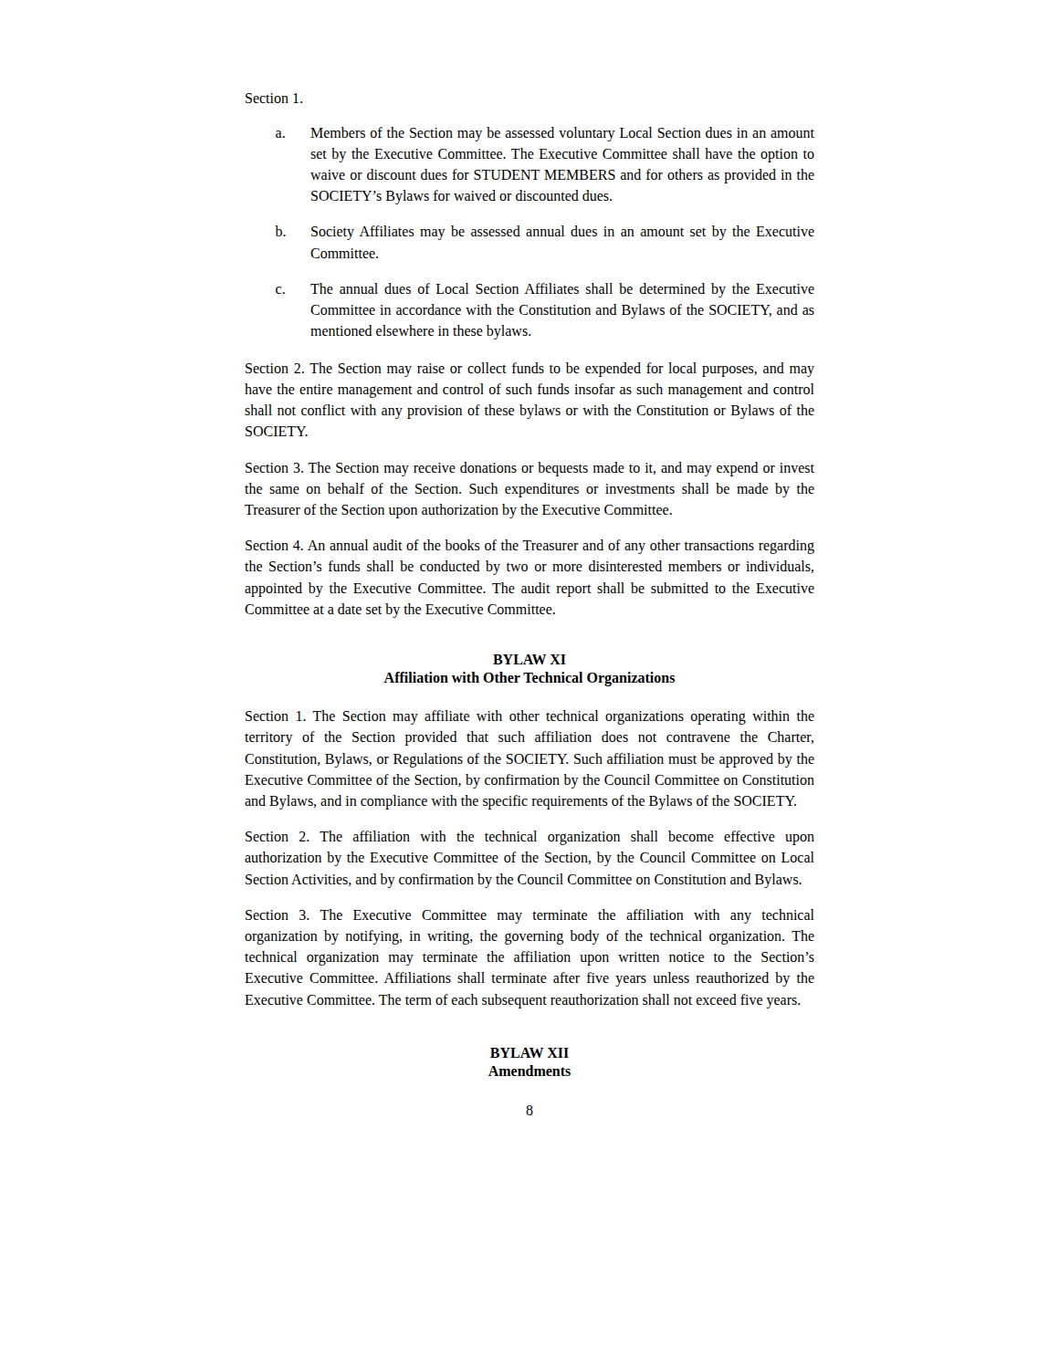Section 1.
a. Members of the Section may be assessed voluntary Local Section dues in an amount set by the Executive Committee. The Executive Committee shall have the option to waive or discount dues for STUDENT MEMBERS and for others as provided in the SOCIETY’s Bylaws for waived or discounted dues.
b. Society Affiliates may be assessed annual dues in an amount set by the Executive Committee.
c. The annual dues of Local Section Affiliates shall be determined by the Executive Committee in accordance with the Constitution and Bylaws of the SOCIETY, and as mentioned elsewhere in these bylaws.
Section 2. The Section may raise or collect funds to be expended for local purposes, and may have the entire management and control of such funds insofar as such management and control shall not conflict with any provision of these bylaws or with the Constitution or Bylaws of the SOCIETY.
Section 3. The Section may receive donations or bequests made to it, and may expend or invest the same on behalf of the Section. Such expenditures or investments shall be made by the Treasurer of the Section upon authorization by the Executive Committee.
Section 4. An annual audit of the books of the Treasurer and of any other transactions regarding the Section’s funds shall be conducted by two or more disinterested members or individuals, appointed by the Executive Committee. The audit report shall be submitted to the Executive Committee at a date set by the Executive Committee.
BYLAW XI Affiliation with Other Technical Organizations
Section 1. The Section may affiliate with other technical organizations operating within the territory of the Section provided that such affiliation does not contravene the Charter, Constitution, Bylaws, or Regulations of the SOCIETY. Such affiliation must be approved by the Executive Committee of the Section, by confirmation by the Council Committee on Constitution and Bylaws, and in compliance with the specific requirements of the Bylaws of the SOCIETY.
Section 2. The affiliation with the technical organization shall become effective upon authorization by the Executive Committee of the Section, by the Council Committee on Local Section Activities, and by confirmation by the Council Committee on Constitution and Bylaws.
Section 3. The Executive Committee may terminate the affiliation with any technical organization by notifying, in writing, the governing body of the technical organization. The technical organization may terminate the affiliation upon written notice to the Section’s Executive Committee. Affiliations shall terminate after five years unless reauthorized by the Executive Committee. The term of each subsequent reauthorization shall not exceed five years.
BYLAW XII Amendments
8